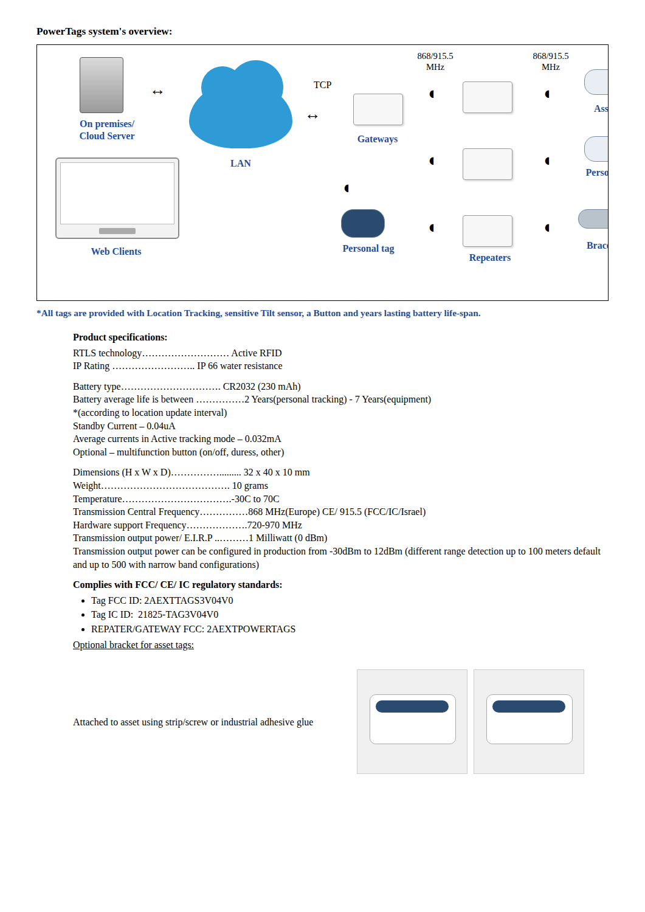PowerTags system's overview:
On premises/
Cloud Server
Web Clients
LAN
↔
↔
TCP
Gateways
868/915.5
MHz
868/915.5
MHz
◖
◖
◖
◖
◖
◖
◖
Repeaters
Assets tag
Personal tag
Bracelet tag
Personal tag
*All tags are provided with Location Tracking, sensitive Tilt sensor, a Button and years lasting battery life-span.
Product specifications:
RTLS technology……………………… Active RFID
IP Rating …………………….. IP 66 water resistance
Battery type…………………………. CR2032 (230 mAh)
Battery average life is between ……………2 Years(personal tracking) - 7 Years(equipment)
*(according to location update interval)
Standby Current – 0.04uA
Average currents in Active tracking mode – 0.032mA
Optional – multifunction button (on/off, duress, other)
Dimensions (H x W x D)……………......... 32 x 40 x 10 mm
Weight…………………………………. 10 grams
Temperature…………………………….-30C to 70C
Transmission Central Frequency……………868 MHz(Europe) CE/ 915.5 (FCC/IC/Israel)
Hardware support Frequency……………….720-970 MHz
Transmission output power/ E.I.R.P ..………1 Milliwatt (0 dBm)
Transmission output power can be configured in production from -30dBm to 12dBm (different range detection up to 100 meters default and up to 500 with narrow band configurations)
Complies with FCC/ CE/ IC regulatory standards:
Tag FCC ID: 2AEXTTAGS3V04V0
Tag IC ID: 21825-TAG3V04V0
REPATER/GATEWAY FCC: 2AEXTPOWERTAGS
Optional bracket for asset tags:
Attached to asset using strip/screw or industrial adhesive glue